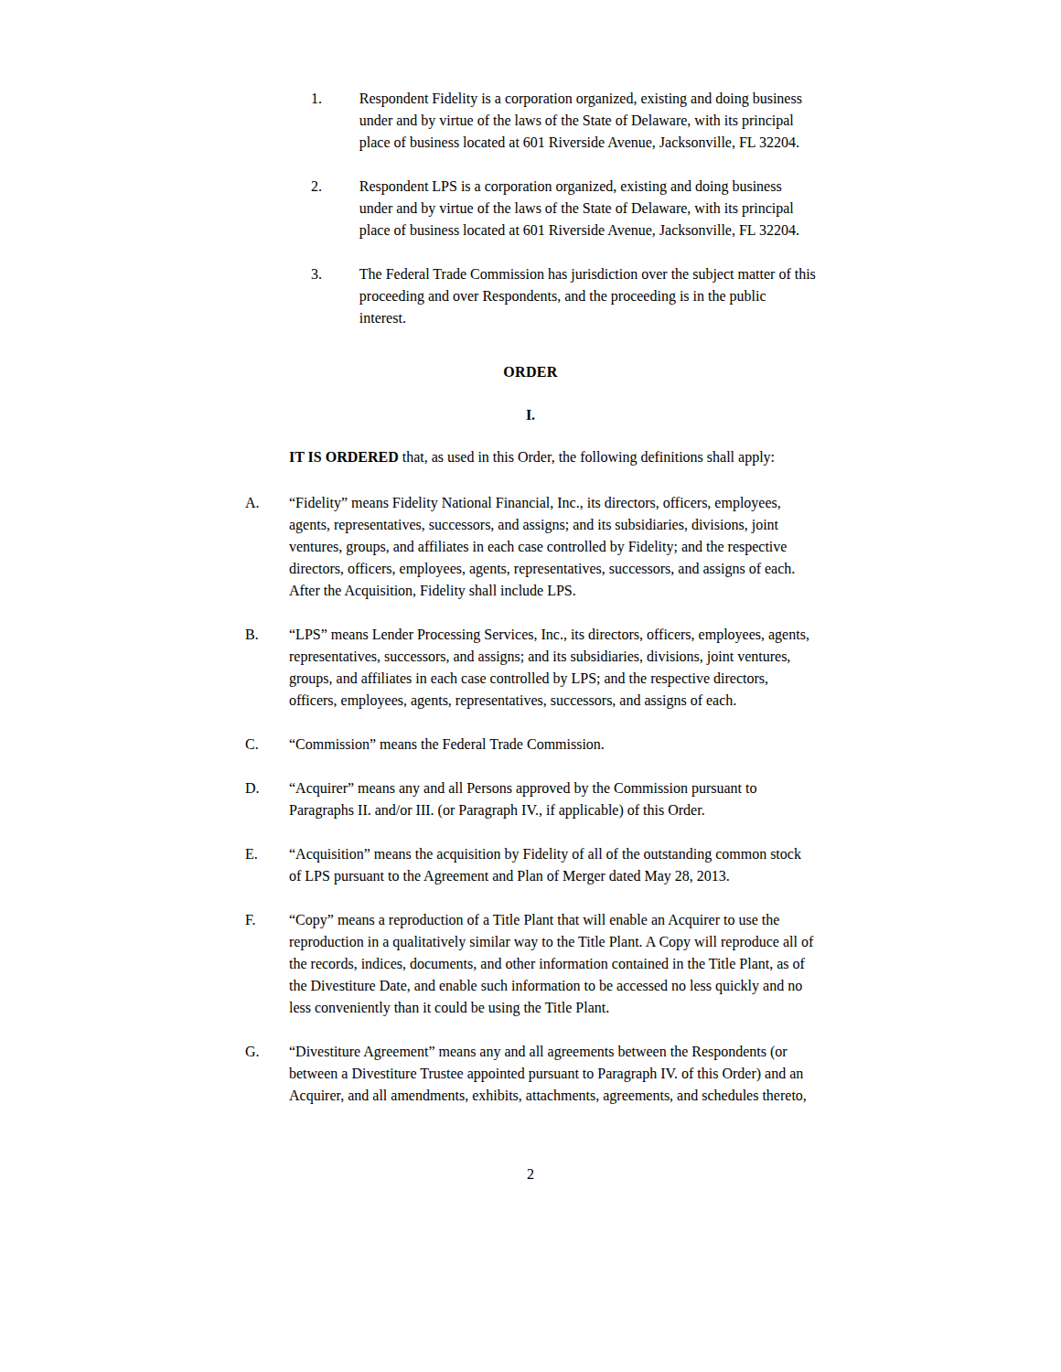1. Respondent Fidelity is a corporation organized, existing and doing business under and by virtue of the laws of the State of Delaware, with its principal place of business located at 601 Riverside Avenue, Jacksonville, FL 32204.
2. Respondent LPS is a corporation organized, existing and doing business under and by virtue of the laws of the State of Delaware, with its principal place of business located at 601 Riverside Avenue, Jacksonville, FL 32204.
3. The Federal Trade Commission has jurisdiction over the subject matter of this proceeding and over Respondents, and the proceeding is in the public interest.
ORDER
I.
IT IS ORDERED that, as used in this Order, the following definitions shall apply:
A. “Fidelity” means Fidelity National Financial, Inc., its directors, officers, employees, agents, representatives, successors, and assigns; and its subsidiaries, divisions, joint ventures, groups, and affiliates in each case controlled by Fidelity; and the respective directors, officers, employees, agents, representatives, successors, and assigns of each. After the Acquisition, Fidelity shall include LPS.
B. “LPS” means Lender Processing Services, Inc., its directors, officers, employees, agents, representatives, successors, and assigns; and its subsidiaries, divisions, joint ventures, groups, and affiliates in each case controlled by LPS; and the respective directors, officers, employees, agents, representatives, successors, and assigns of each.
C. “Commission” means the Federal Trade Commission.
D. “Acquirer” means any and all Persons approved by the Commission pursuant to Paragraphs II. and/or III. (or Paragraph IV., if applicable) of this Order.
E. “Acquisition” means the acquisition by Fidelity of all of the outstanding common stock of LPS pursuant to the Agreement and Plan of Merger dated May 28, 2013.
F. “Copy” means a reproduction of a Title Plant that will enable an Acquirer to use the reproduction in a qualitatively similar way to the Title Plant. A Copy will reproduce all of the records, indices, documents, and other information contained in the Title Plant, as of the Divestiture Date, and enable such information to be accessed no less quickly and no less conveniently than it could be using the Title Plant.
G. “Divestiture Agreement” means any and all agreements between the Respondents (or between a Divestiture Trustee appointed pursuant to Paragraph IV. of this Order) and an Acquirer, and all amendments, exhibits, attachments, agreements, and schedules thereto,
2